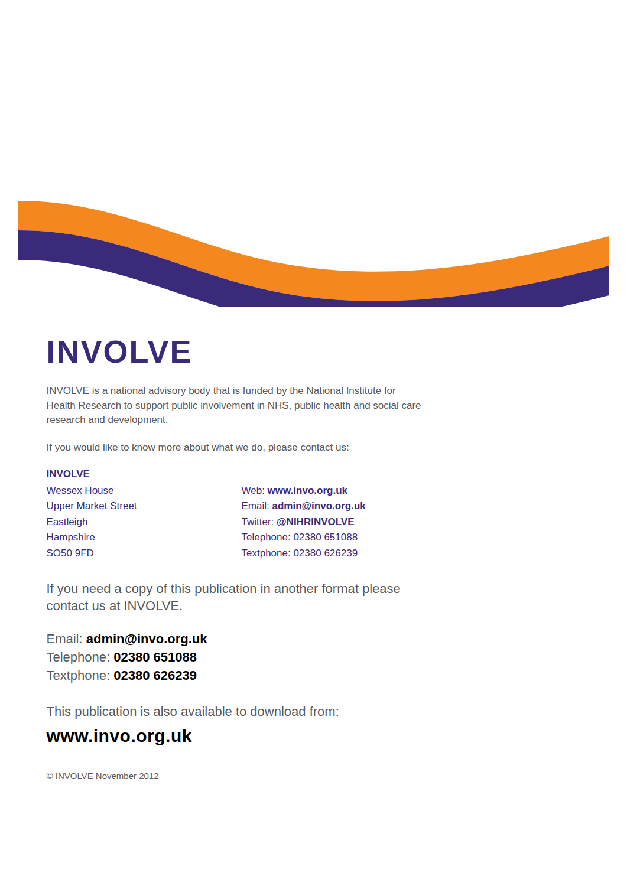INVOLVE
INVOLVE is a national advisory body that is funded by the National Institute for Health Research to support public involvement in NHS, public health and social care research and development.
If you would like to know more about what we do, please contact us:
INVOLVE
| Wessex House | Web: www.invo.org.uk |
| Upper Market Street | Email: admin@invo.org.uk |
| Eastleigh | Twitter: @NIHRINVOLVE |
| Hampshire | Telephone: 02380 651088 |
| SO50 9FD | Textphone: 02380 626239 |
If you need a copy of this publication in another format please contact us at INVOLVE.
Email: admin@invo.org.uk
Telephone: 02380 651088
Textphone: 02380 626239
This publication is also available to download from:
www.invo.org.uk
© INVOLVE November 2012